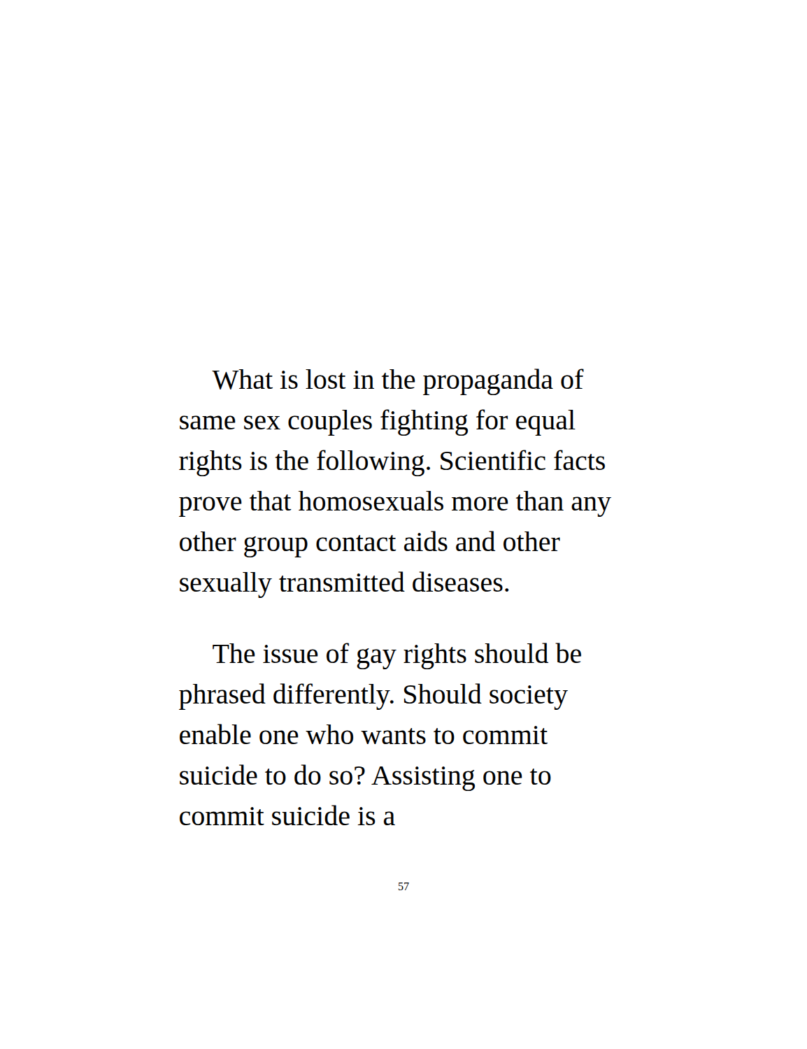What is lost in the propaganda of same sex couples fighting for equal rights is the following. Scientific facts prove that homosexuals more than any other group contact aids and other sexually transmitted diseases.
The issue of gay rights should be phrased differently. Should society enable one who wants to commit suicide to do so? Assisting one to commit suicide is a
57